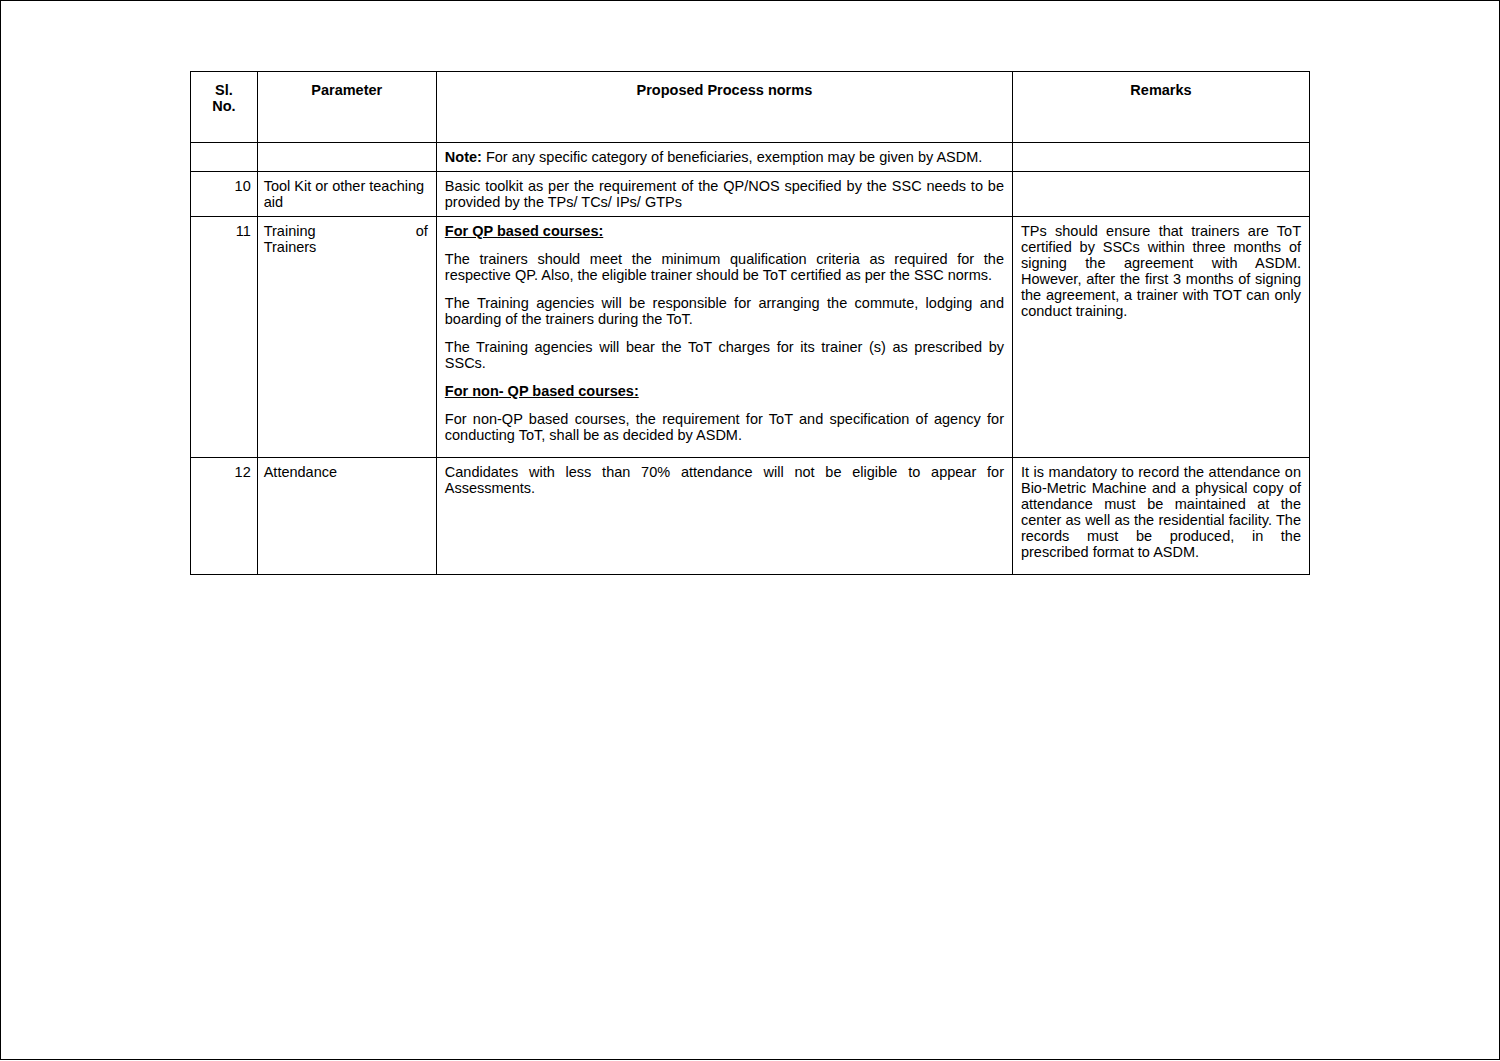| Sl. No. | Parameter | Proposed Process norms | Remarks |
| --- | --- | --- | --- |
| | | Note: For any specific category of beneficiaries, exemption may be given by ASDM. | |
| 10 | Tool Kit or other teaching aid | Basic toolkit as per the requirement of the QP/NOS specified by the SSC needs to be provided by the TPs/ TCs/ IPs/ GTPs | |
| 11 | Training of Trainers | For QP based courses: The trainers should meet the minimum qualification criteria as required for the respective QP. Also, the eligible trainer should be ToT certified as per the SSC norms. The Training agencies will be responsible for arranging the commute, lodging and boarding of the trainers during the ToT. The Training agencies will bear the ToT charges for its trainer (s) as prescribed by SSCs. For non- QP based courses: For non-QP based courses, the requirement for ToT and specification of agency for conducting ToT, shall be as decided by ASDM. | TPs should ensure that trainers are ToT certified by SSCs within three months of signing the agreement with ASDM. However, after the first 3 months of signing the agreement, a trainer with TOT can only conduct training. |
| 12 | Attendance | Candidates with less than 70% attendance will not be eligible to appear for Assessments. | It is mandatory to record the attendance on Bio-Metric Machine and a physical copy of attendance must be maintained at the center as well as the residential facility. The records must be produced, in the prescribed format to ASDM. |